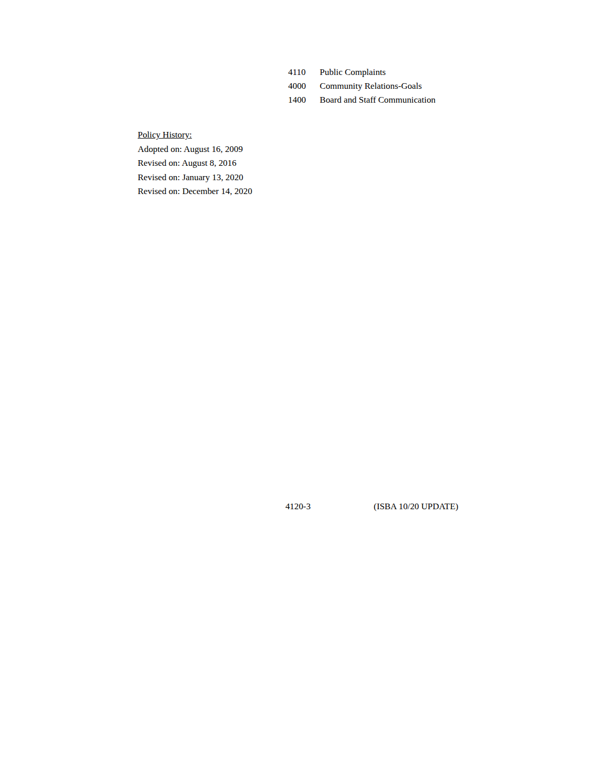| 4110 | Public Complaints |
| 4000 | Community Relations-Goals |
| 1400 | Board and Staff Communication |
Policy History:
Adopted on: August 16, 2009
Revised on: August 8, 2016
Revised on: January 13, 2020
Revised on: December 14, 2020
4120-3
(ISBA 10/20 UPDATE)